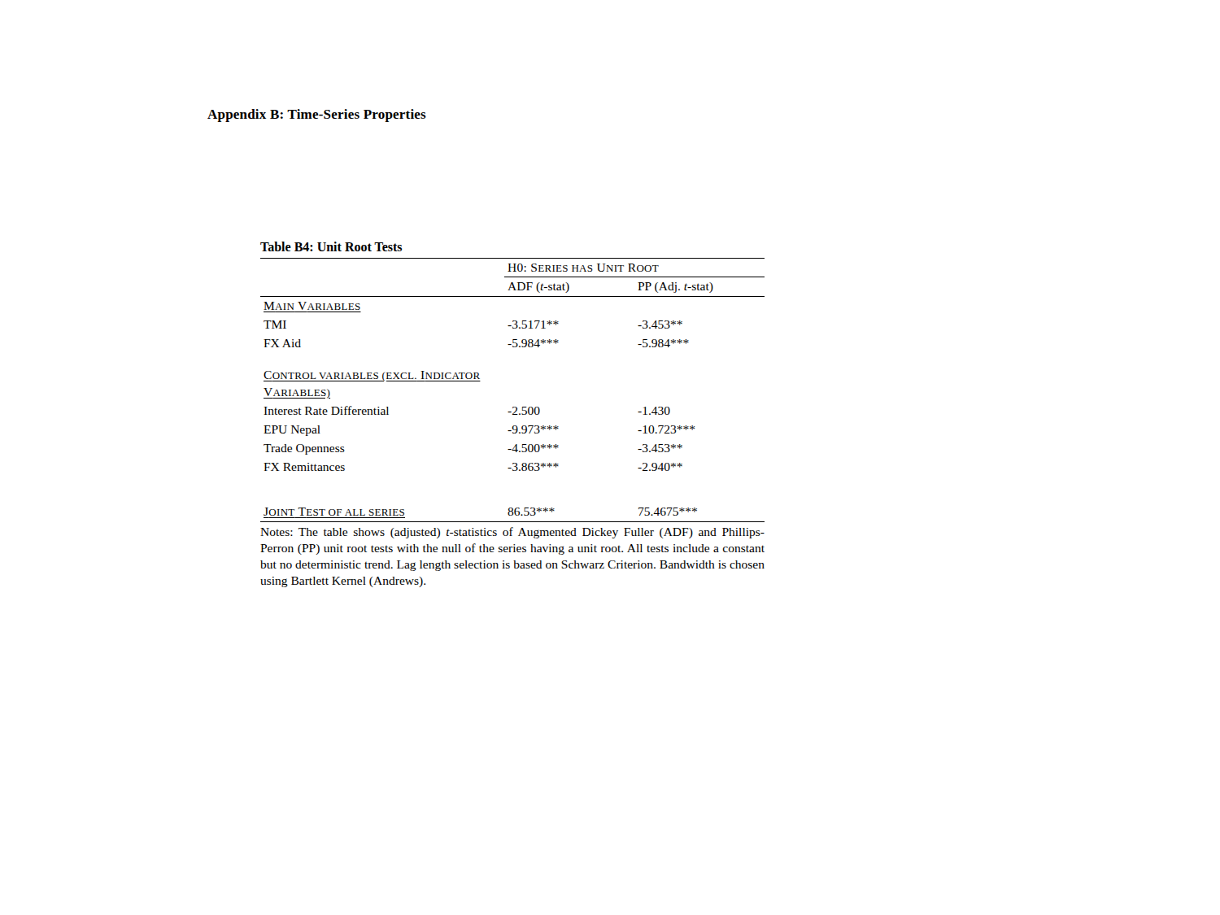Appendix B: Time-Series Properties
Table B4: Unit Root Tests
| | H0: S ERIES HAS U NIT R OOT |
| | ADF ( t -stat) | PP (Adj. t -stat) |
| M AIN V ARIABLES | | |
| TMI | -3.5171** | -3.453** |
| FX Aid | -5.984*** | -5.984*** |
| C ONTROL VARIABLES (EXCL. I NDICATOR V ARIABLES) | | |
| Interest Rate Differential | -2.500 | -1.430 |
| EPU Nepal | -9.973*** | -10.723*** |
| Trade Openness | -4.500*** | -3.453** |
| FX Remittances | -3.863*** | -2.940** |
| J OINT T EST OF ALL SERIES | 86.53*** | 75.4675*** |
Notes: The table shows (adjusted) t-statistics of Augmented Dickey Fuller (ADF) and Phillips-Perron (PP) unit root tests with the null of the series having a unit root. All tests include a constant but no deterministic trend. Lag length selection is based on Schwarz Criterion. Bandwidth is chosen using Bartlett Kernel (Andrews).